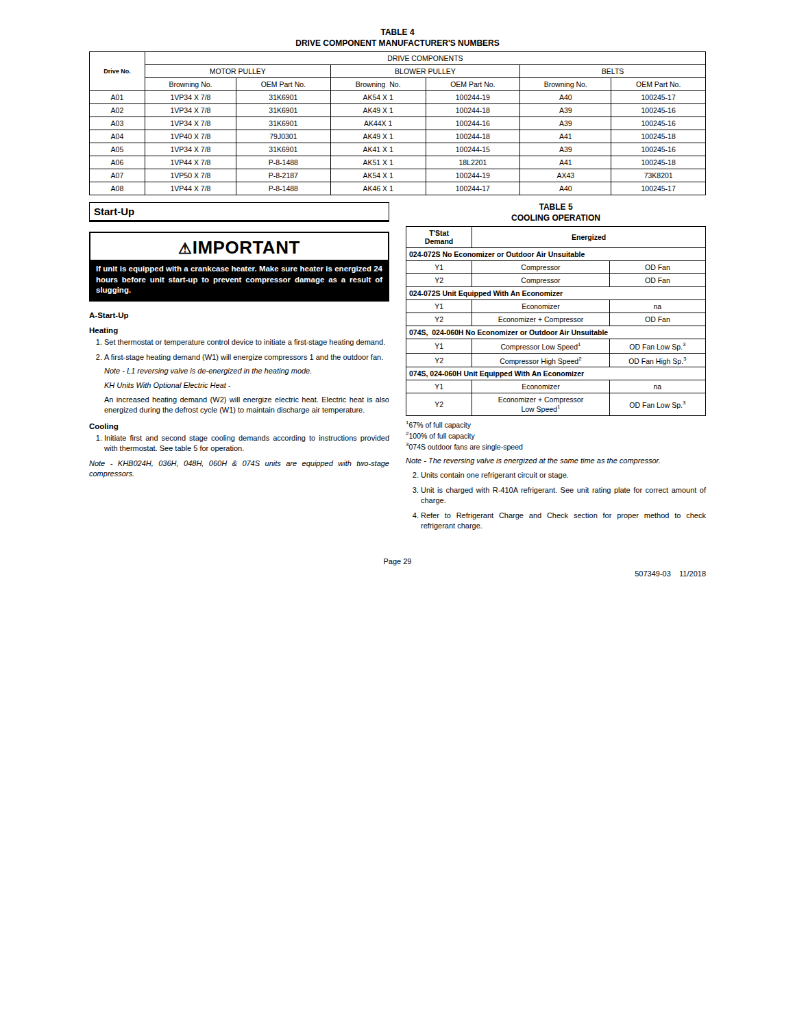TABLE 4
DRIVE COMPONENT MANUFACTURER'S NUMBERS
| Drive No. | DRIVE COMPONENTS |
| MOTOR PULLEY | BLOWER PULLEY | BELTS |
| Browning No. | OEM Part No. | Browning No. | OEM Part No. | Browning No. | OEM Part No. |
| A01 | 1VP34 X 7/8 | 31K6901 | AK54 X 1 | 100244-19 | A40 | 100245-17 |
| A02 | 1VP34 X 7/8 | 31K6901 | AK49 X 1 | 100244-18 | A39 | 100245-16 |
| A03 | 1VP34 X 7/8 | 31K6901 | AK44X 1 | 100244-16 | A39 | 100245-16 |
| A04 | 1VP40 X 7/8 | 79J0301 | AK49 X 1 | 100244-18 | A41 | 100245-18 |
| A05 | 1VP34 X 7/8 | 31K6901 | AK41 X 1 | 100244-15 | A39 | 100245-16 |
| A06 | 1VP44 X 7/8 | P-8-1488 | AK51 X 1 | 18L2201 | A41 | 100245-18 |
| A07 | 1VP50 X 7/8 | P-8-2187 | AK54 X 1 | 100244-19 | AX43 | 73K8201 |
| A08 | 1VP44 X 7/8 | P-8-1488 | AK46 X 1 | 100244-17 | A40 | 100245-17 |
Start-Up
⚠IMPORTANT
If unit is equipped with a crankcase heater. Make sure heater is energized 24 hours before unit start-up to prevent compressor damage as a result of slugging.
A-Start-Up
Heating
Set thermostat or temperature control device to initiate a first-stage heating demand.
A first-stage heating demand (W1) will energize compressors 1 and the outdoor fan.
Note - L1 reversing valve is de-energized in the heating mode.
KH Units With Optional Electric Heat -
An increased heating demand (W2) will energize electric heat. Electric heat is also energized during the defrost cycle (W1) to maintain discharge air temperature.
Cooling
Initiate first and second stage cooling demands according to instructions provided with thermostat. See table 5 for operation.
Note - KHB024H, 036H, 048H, 060H & 074S units are equipped with two-stage compressors.
TABLE 5
COOLING OPERATION
| T'Stat Demand | Energized |
| --- | --- |
| 024-072S No Economizer or Outdoor Air Unsuitable |
| Y1 | Compressor | OD Fan |
| Y2 | Compressor | OD Fan |
| 024-072S Unit Equipped With An Economizer |
| Y1 | Economizer | na |
| Y2 | Economizer + Compressor | OD Fan |
| 074S, 024-060H No Economizer or Outdoor Air Unsuitable |
| Y1 | Compressor Low Speed 1 | OD Fan Low Sp. 3 |
| Y2 | Compressor High Speed 2 | OD Fan High Sp. 3 |
| 074S, 024-060H Unit Equipped With An Economizer |
| Y1 | Economizer | na |
| Y2 | Economizer + Compressor Low Speed 1 | OD Fan Low Sp. 3 |
167% of full capacity
2100% of full capacity
3074S outdoor fans are single-speed
Note - The reversing valve is energized at the same time as the compressor.
Units contain one refrigerant circuit or stage.
Unit is charged with R-410A refrigerant. See unit rating plate for correct amount of charge.
Refer to Refrigerant Charge and Check section for proper method to check refrigerant charge.
Page 29
507349-03 11/2018